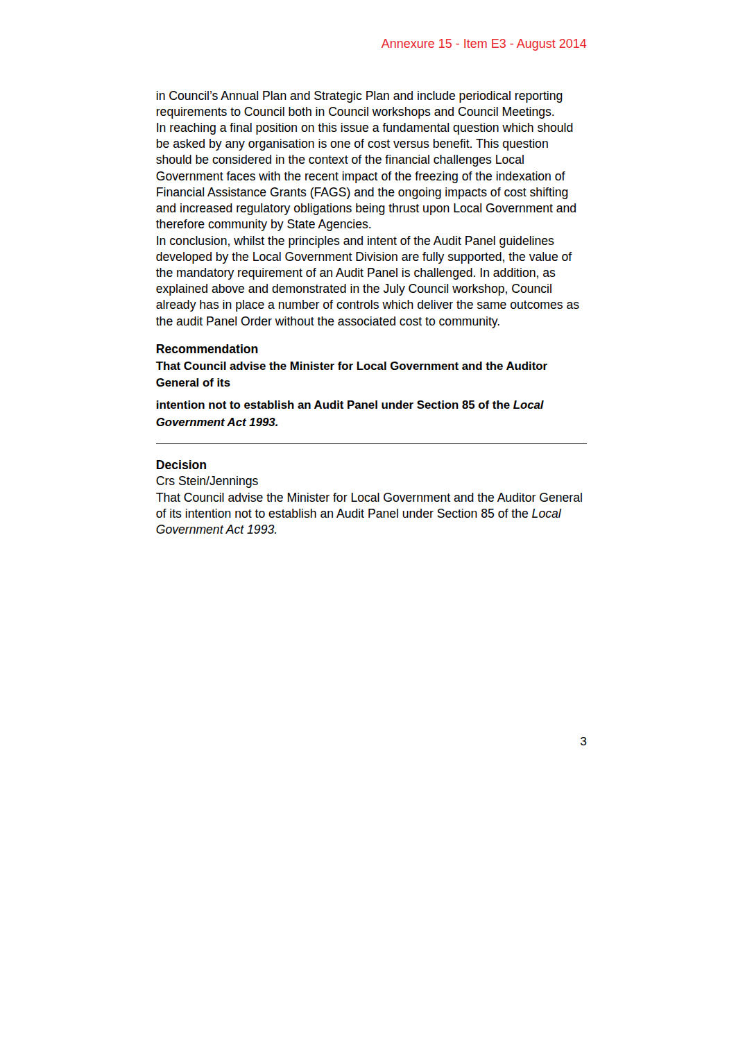Annexure 15 - Item E3 - August 2014
in Council’s Annual Plan and Strategic Plan and include periodical reporting requirements to Council both in Council workshops and Council Meetings.
In reaching a final position on this issue a fundamental question which should be asked by any organisation is one of cost versus benefit. This question should be considered in the context of the financial challenges Local Government faces with the recent impact of the freezing of the indexation of Financial Assistance Grants (FAGS) and the ongoing impacts of cost shifting and increased regulatory obligations being thrust upon Local Government and therefore community by State Agencies.
In conclusion, whilst the principles and intent of the Audit Panel guidelines developed by the Local Government Division are fully supported, the value of the mandatory requirement of an Audit Panel is challenged. In addition, as explained above and demonstrated in the July Council workshop, Council already has in place a number of controls which deliver the same outcomes as the audit Panel Order without the associated cost to community.
Recommendation
That Council advise the Minister for Local Government and the Auditor General of its intention not to establish an Audit Panel under Section 85 of the Local Government Act 1993.
Decision
Crs Stein/Jennings
That Council advise the Minister for Local Government and the Auditor General of its intention not to establish an Audit Panel under Section 85 of the Local Government Act 1993.
3